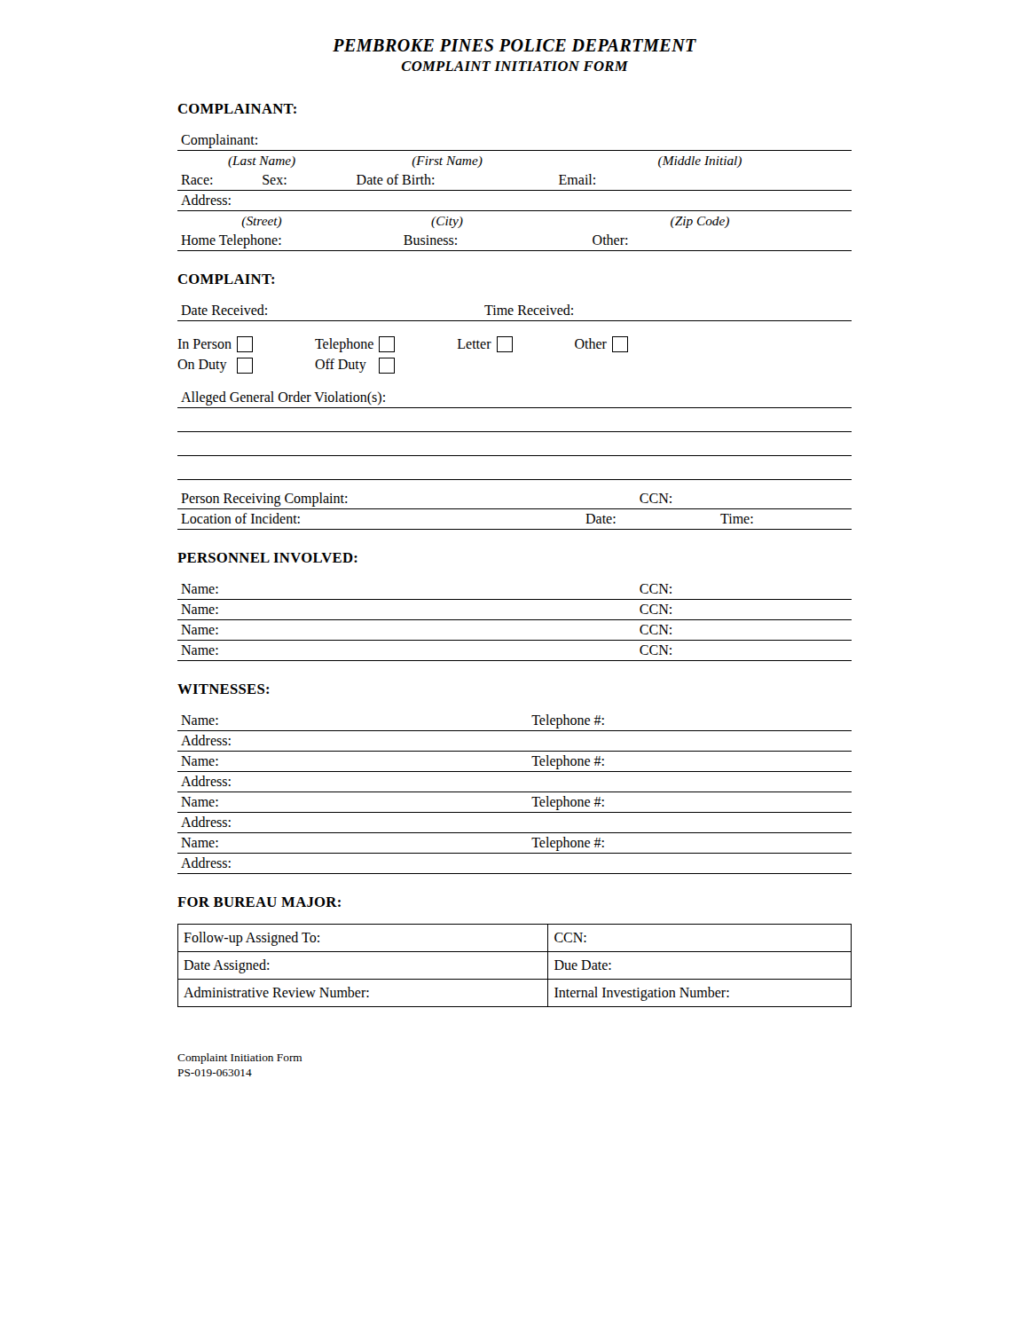PEMBROKE PINES POLICE DEPARTMENT
COMPLAINT INITIATION FORM
COMPLAINANT:
| Complainant: | |
| / (Last Name) / (First Name) / (Middle Initial) / |
| / Race: / Sex: / Date of Birth: / Email: / |
| Address: | |
| / (Street) / (City) / (Zip Code) / |
| / Home Telephone: / Business: / Other: / |
COMPLAINT:
| / Date Received: / Time Received: / |
| In Person | | | Telephone | | | Letter | | | Other | |
| On Duty | | | Off Duty | | | | | | | |
| Alleged General Order Violation(s): | |
| / Person Receiving Complaint: / CCN: / |
| / Location of Incident: / Date: / Time: / |
PERSONNEL INVOLVED:
| / Name: / CCN: / |
| / Name: / CCN: / |
| / Name: / CCN: / |
| / Name: / CCN: / |
WITNESSES:
| / Name: / Telephone #: / |
| Address: |
| / Name: / Telephone #: / |
| Address: |
| / Name: / Telephone #: / |
| Address: |
| / Name: / Telephone #: / |
| Address: |
FOR BUREAU MAJOR:
| Follow-up Assigned To: | CCN: |
| Date Assigned: | Due Date: |
| Administrative Review Number: | Internal Investigation Number: |
Complaint Initiation Form
PS-019-063014